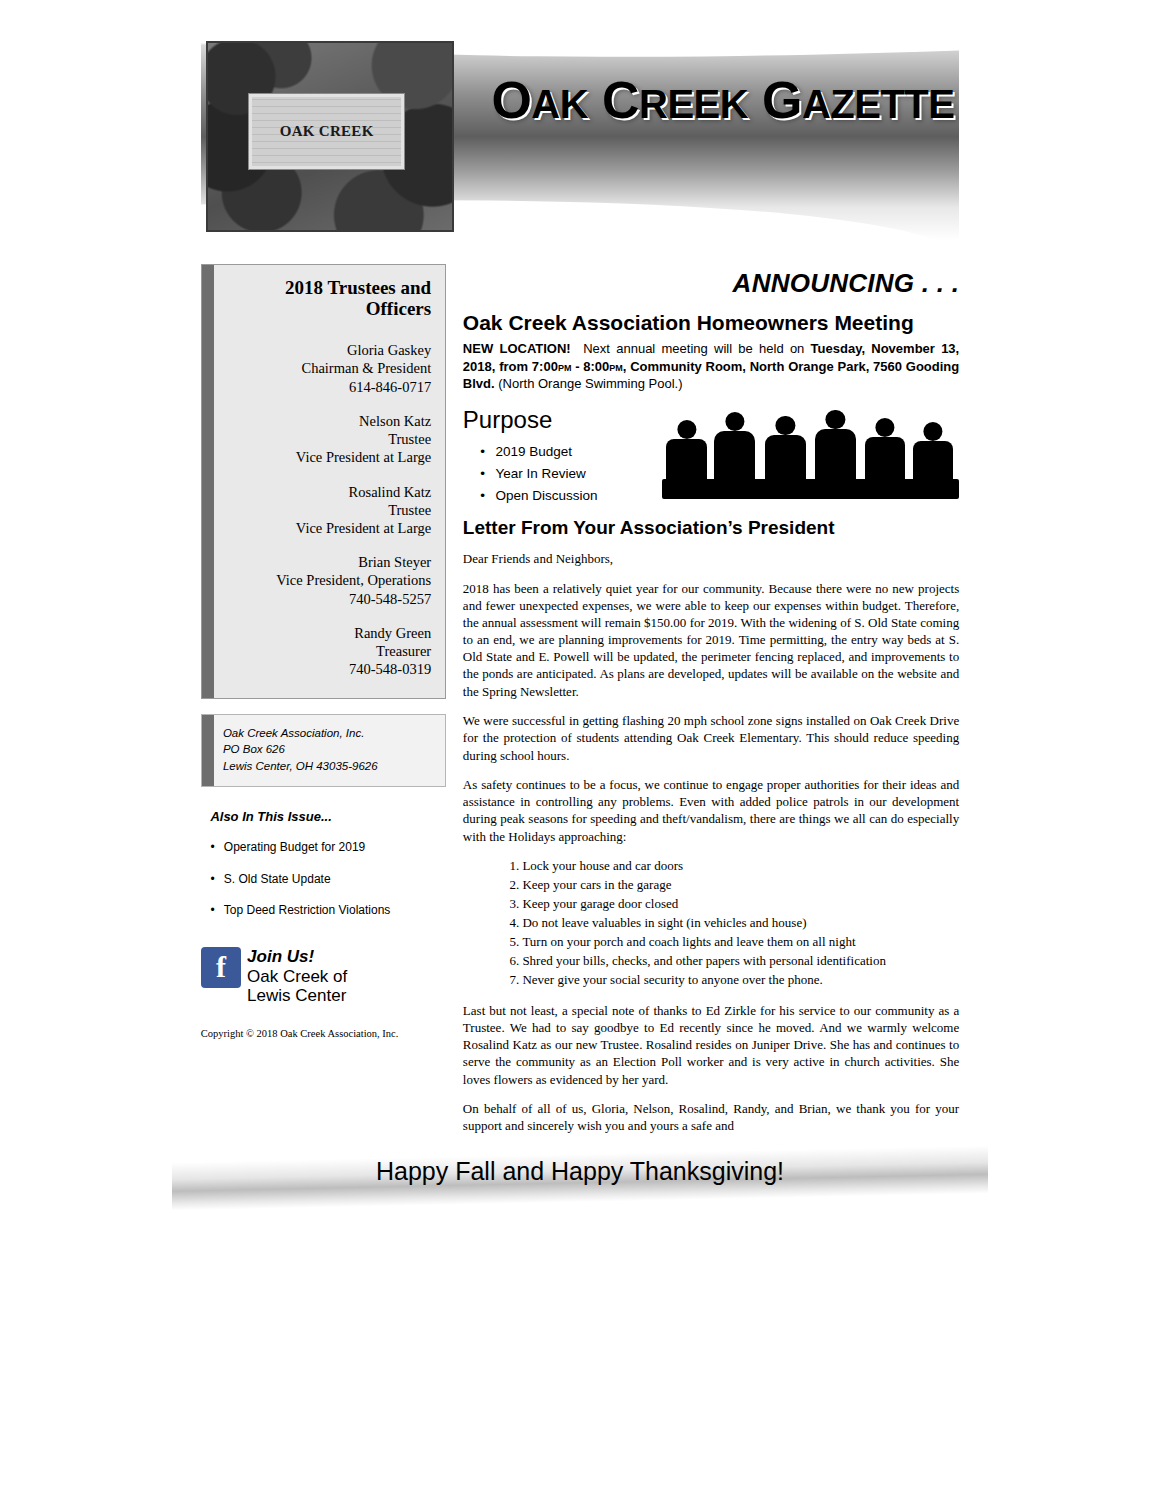Oak Creek
OAK CREEK GAZETTE
2018 Trustees and
Officers
Gloria Gaskey Chairman & President 614-846-0717
Nelson Katz Trustee Vice President at Large
Rosalind Katz Trustee Vice President at Large
Brian Steyer Vice President, Operations 740-548-5257
Randy Green Treasurer 740-548-0319
Oak Creek Association, Inc.
PO Box 626
Lewis Center, OH 43035-9626
Also In This Issue...
Operating Budget for 2019
S. Old State Update
Top Deed Restriction Violations
f
Join Us!
Oak Creek of
Lewis Center
Copyright © 2018 Oak Creek Association, Inc.
ANNOUNCING . . .
Oak Creek Association Homeowners Meeting
NEW LOCATION! Next annual meeting will be held on Tuesday, November 13, 2018, from 7:00pm - 8:00pm, Community Room, North Orange Park, 7560 Gooding Blvd. (North Orange Swimming Pool.)
Purpose
2019 Budget
Year In Review
Open Discussion
Letter From Your Association’s President
Dear Friends and Neighbors,
2018 has been a relatively quiet year for our community. Because there were no new projects and fewer unexpected expenses, we were able to keep our expenses within budget. Therefore, the annual assessment will remain $150.00 for 2019. With the widening of S. Old State coming to an end, we are planning improvements for 2019. Time permitting, the entry way beds at S. Old State and E. Powell will be updated, the perimeter fencing replaced, and improvements to the ponds are anticipated. As plans are developed, updates will be available on the website and the Spring Newsletter.
We were successful in getting flashing 20 mph school zone signs installed on Oak Creek Drive for the protection of students attending Oak Creek Elementary. This should reduce speeding during school hours.
As safety continues to be a focus, we continue to engage proper authorities for their ideas and assistance in controlling any problems. Even with added police patrols in our development during peak seasons for speeding and theft/vandalism, there are things we all can do especially with the Holidays approaching:
Lock your house and car doors
Keep your cars in the garage
Keep your garage door closed
Do not leave valuables in sight (in vehicles and house)
Turn on your porch and coach lights and leave them on all night
Shred your bills, checks, and other papers with personal identification
Never give your social security to anyone over the phone.
Last but not least, a special note of thanks to Ed Zirkle for his service to our community as a Trustee. We had to say goodbye to Ed recently since he moved. And we warmly welcome Rosalind Katz as our new Trustee. Rosalind resides on Juniper Drive. She has and continues to serve the community as an Election Poll worker and is very active in church activities. She loves flowers as evidenced by her yard.
On behalf of all of us, Gloria, Nelson, Rosalind, Randy, and Brian, we thank you for your support and sincerely wish you and yours a safe and
Happy Fall and Happy Thanksgiving!